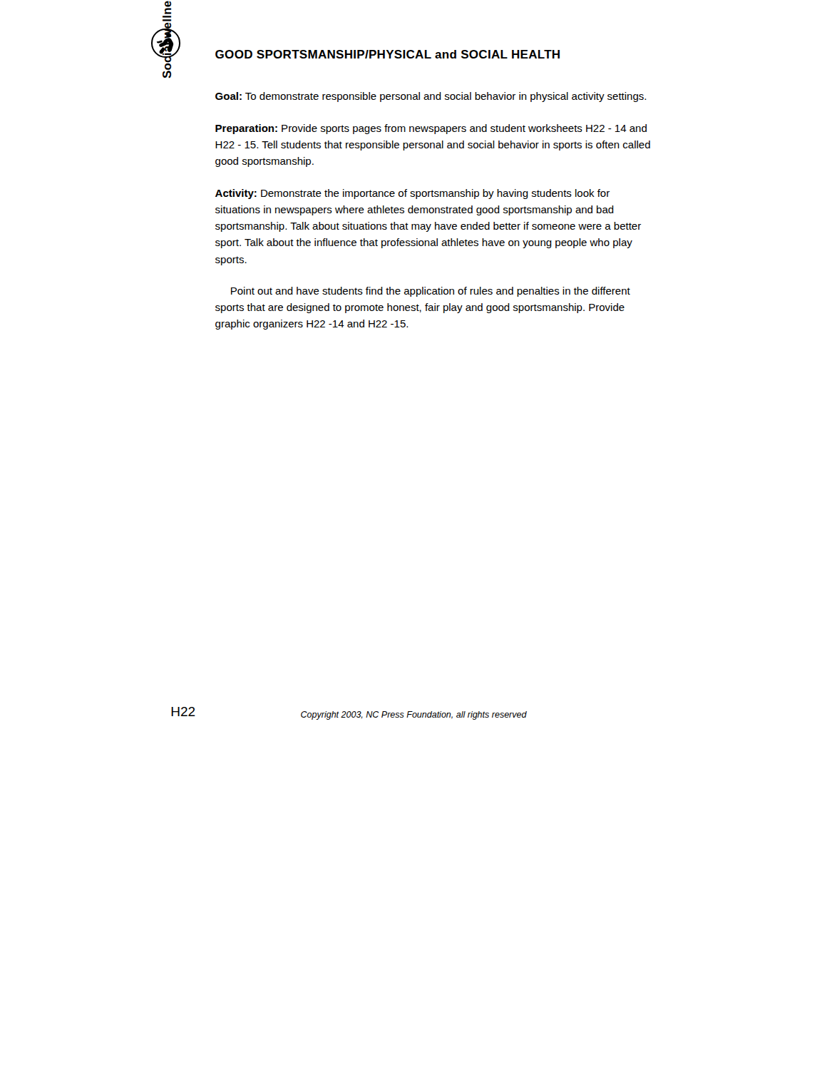Social wellness
GOOD SPORTSMANSHIP/PHYSICAL and SOCIAL HEALTH
Goal: To demonstrate responsible personal and social behavior in physical activity settings.
Preparation: Provide sports pages from newspapers and student worksheets H22 - 14 and H22 - 15. Tell students that responsible personal and social behavior in sports is often called good sportsmanship.
Activity: Demonstrate the importance of sportsmanship by having students look for situations in newspapers where athletes demonstrated good sportsmanship and bad sportsmanship. Talk about situations that may have ended better if someone were a better sport. Talk about the influence that professional athletes have on young people who play sports.
Point out and have students find the application of rules and penalties in the different sports that are designed to promote honest, fair play and good sportsmanship. Provide graphic organizers H22 -14 and H22 -15.
H22
Copyright 2003, NC Press Foundation, all rights reserved